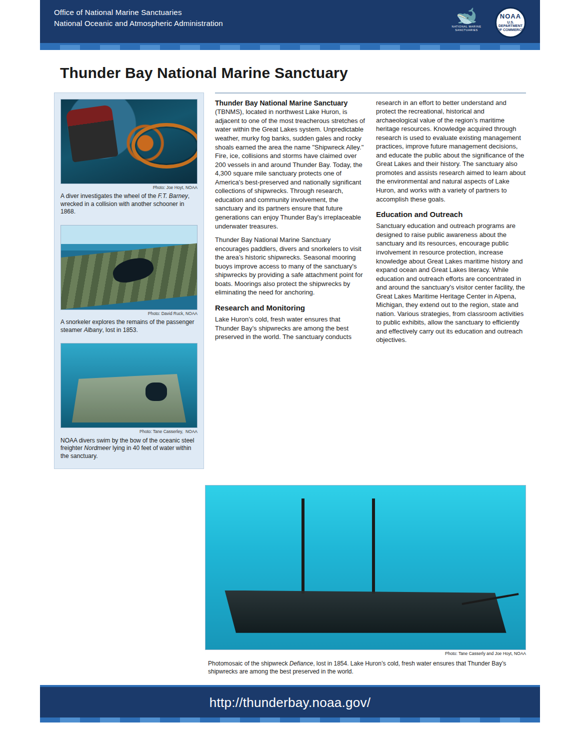Office of National Marine Sanctuaries
National Oceanic and Atmospheric Administration
🐋
NATIONAL MARINE
SANCTUARIES
NOAA
U.S. DEPARTMENT
OF COMMERCE
Thunder Bay National Marine Sanctuary
Photo: Joe Hoyt, NOAA
A diver investigates the wheel of the F.T. Barney, wrecked in a collision with another schooner in 1868.
Photo: David Ruck, NOAA
A snorkeler explores the remains of the passenger steamer Albany, lost in 1853.
Photo: Tane Casserley, NOAA
NOAA divers swim by the bow of the oceanic steel freighter Nordmeer lying in 40 feet of water within the sanctuary.
Thunder Bay National Marine Sanctuary (TBNMS), located in northwest Lake Huron, is adjacent to one of the most treacherous stretches of water within the Great Lakes system. Unpredictable weather, murky fog banks, sudden gales and rocky shoals earned the area the name "Shipwreck Alley." Fire, ice, collisions and storms have claimed over 200 vessels in and around Thunder Bay. Today, the 4,300 square mile sanctuary protects one of America's best-preserved and nationally significant collections of shipwrecks. Through research, education and community involvement, the sanctuary and its partners ensure that future generations can enjoy Thunder Bay's irreplaceable underwater treasures.
Thunder Bay National Marine Sanctuary encourages paddlers, divers and snorkelers to visit the area’s historic shipwrecks. Seasonal mooring buoys improve access to many of the sanctuary's shipwrecks by providing a safe attachment point for boats. Moorings also protect the shipwrecks by eliminating the need for anchoring.
Research and Monitoring
Lake Huron’s cold, fresh water ensures that Thunder Bay’s shipwrecks are among the best preserved in the world. The sanctuary conducts research in an effort to better understand and protect the recreational, historical and archaeological value of the region’s maritime heritage resources. Knowledge acquired through research is used to evaluate existing management practices, improve future management decisions, and educate the public about the significance of the Great Lakes and their history. The sanctuary also promotes and assists research aimed to learn about the environmental and natural aspects of Lake Huron, and works with a variety of partners to accomplish these goals.
Education and Outreach
Sanctuary education and outreach programs are designed to raise public awareness about the sanctuary and its resources, encourage public involvement in resource protection, increase knowledge about Great Lakes maritime history and expand ocean and Great Lakes literacy. While education and outreach efforts are concentrated in and around the sanctuary's visitor center facility, the Great Lakes Maritime Heritage Center in Alpena, Michigan, they extend out to the region, state and nation. Various strategies, from classroom activities to public exhibits, allow the sanctuary to efficiently and effectively carry out its education and outreach objectives.
Photo: Tane Casserly and Joe Hoyt, NOAA
Photomosaic of the shipwreck Defiance, lost in 1854. Lake Huron’s cold, fresh water ensures that Thunder Bay’s shipwrecks are among the best preserved in the world.
http://thunderbay.noaa.gov/